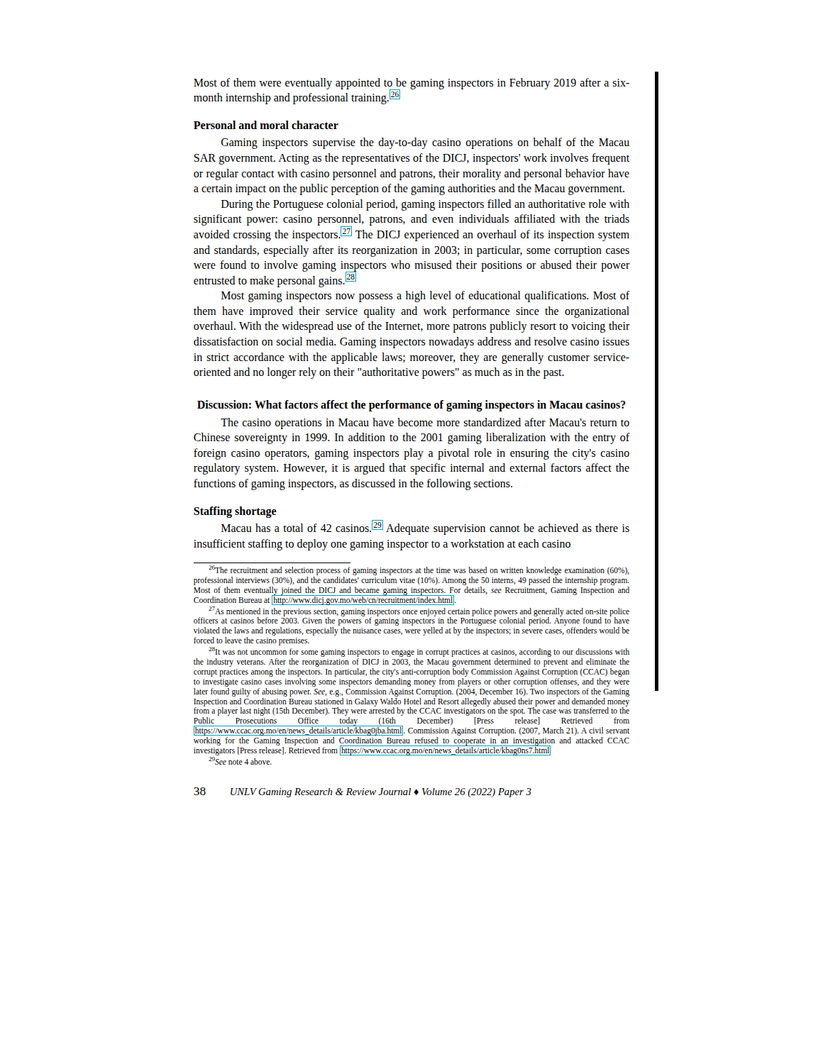Most of them were eventually appointed to be gaming inspectors in February 2019 after a six-month internship and professional training.26
Personal and moral character
Gaming inspectors supervise the day-to-day casino operations on behalf of the Macau SAR government. Acting as the representatives of the DICJ, inspectors' work involves frequent or regular contact with casino personnel and patrons, their morality and personal behavior have a certain impact on the public perception of the gaming authorities and the Macau government.
During the Portuguese colonial period, gaming inspectors filled an authoritative role with significant power: casino personnel, patrons, and even individuals affiliated with the triads avoided crossing the inspectors.27 The DICJ experienced an overhaul of its inspection system and standards, especially after its reorganization in 2003; in particular, some corruption cases were found to involve gaming inspectors who misused their positions or abused their power entrusted to make personal gains.28
Most gaming inspectors now possess a high level of educational qualifications. Most of them have improved their service quality and work performance since the organizational overhaul. With the widespread use of the Internet, more patrons publicly resort to voicing their dissatisfaction on social media. Gaming inspectors nowadays address and resolve casino issues in strict accordance with the applicable laws; moreover, they are generally customer service-oriented and no longer rely on their "authoritative powers" as much as in the past.
Discussion: What factors affect the performance of gaming inspectors in Macau casinos?
The casino operations in Macau have become more standardized after Macau's return to Chinese sovereignty in 1999. In addition to the 2001 gaming liberalization with the entry of foreign casino operators, gaming inspectors play a pivotal role in ensuring the city's casino regulatory system. However, it is argued that specific internal and external factors affect the functions of gaming inspectors, as discussed in the following sections.
Staffing shortage
Macau has a total of 42 casinos.29 Adequate supervision cannot be achieved as there is insufficient staffing to deploy one gaming inspector to a workstation at each casino
26 The recruitment and selection process of gaming inspectors at the time was based on written knowledge examination (60%), professional interviews (30%), and the candidates' curriculum vitae (10%). Among the 50 interns, 49 passed the internship program. Most of them eventually joined the DICJ and became gaming inspectors. For details, see Recruitment, Gaming Inspection and Coordination Bureau at http://www.dicj.gov.mo/web/cn/recruitment/index.html.
27 As mentioned in the previous section, gaming inspectors once enjoyed certain police powers and generally acted on-site police officers at casinos before 2003. Given the powers of gaming inspectors in the Portuguese colonial period. Anyone found to have violated the laws and regulations, especially the nuisance cases, were yelled at by the inspectors; in severe cases, offenders would be forced to leave the casino premises.
28 It was not uncommon for some gaming inspectors to engage in corrupt practices at casinos, according to our discussions with the industry veterans. After the reorganization of DICJ in 2003, the Macau government determined to prevent and eliminate the corrupt practices among the inspectors. In particular, the city's anti-corruption body Commission Against Corruption (CCAC) began to investigate casino cases involving some inspectors demanding money from players or other corruption offenses, and they were later found guilty of abusing power. See, e.g., Commission Against Corruption. (2004, December 16). Two inspectors of the Gaming Inspection and Coordination Bureau stationed in Galaxy Waldo Hotel and Resort allegedly abused their power and demanded money from a player last night (15th December). They were arrested by the CCAC investigators on the spot. The case was transferred to the Public Prosecutions Office today (16th December) [Press release] Retrieved from https://www.ccac.org.mo/en/news_details/article/kbag0jba.html. Commission Against Corruption. (2007, March 21). A civil servant working for the Gaming Inspection and Coordination Bureau refused to cooperate in an investigation and attacked CCAC investigators [Press release]. Retrieved from https://www.ccac.org.mo/en/news_details/article/kbag0ns7.html
29 See note 4 above.
38 UNLV Gaming Research & Review Journal ♦ Volume 26 (2022) Paper 3